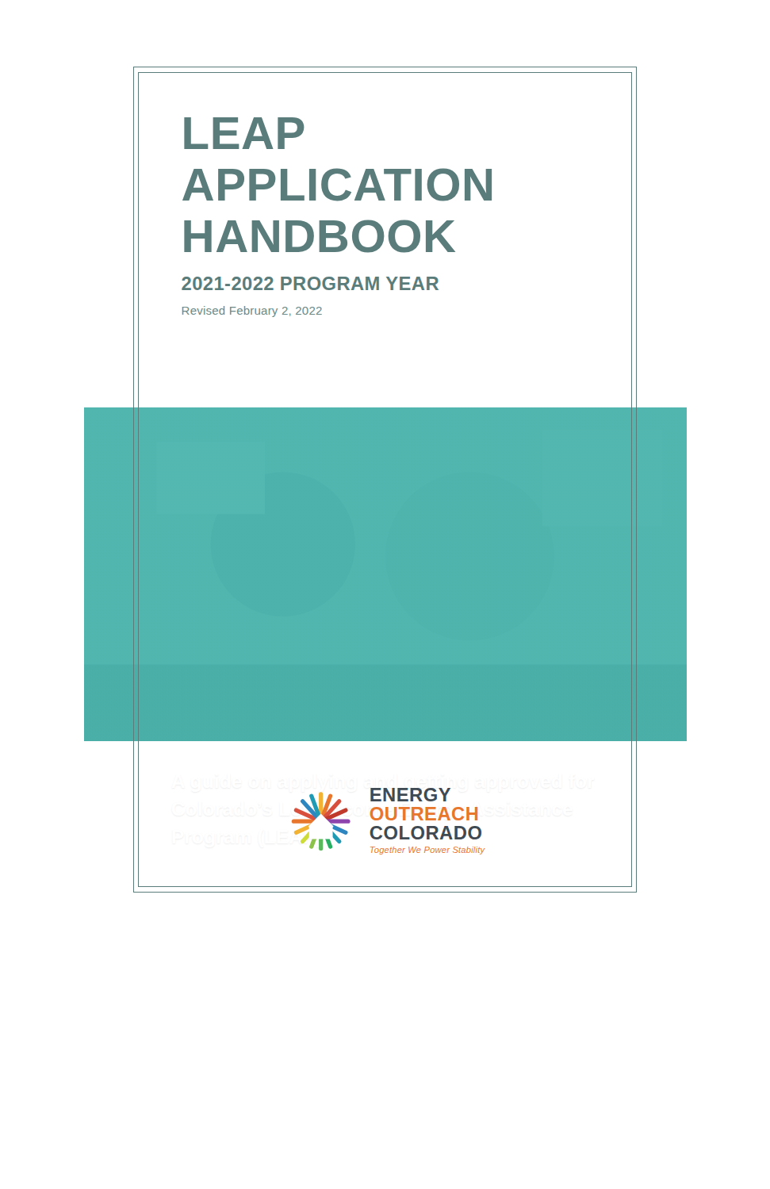LEAP
APPLICATION
HANDBOOK
2021-2022 PROGRAM YEAR
Revised February 2, 2022
A guide on applying and getting approved for Colorado’s Low-income Energy Assistance Program (LEAP)
ENERGY OUTREACH COLORADO Together We Power Stability